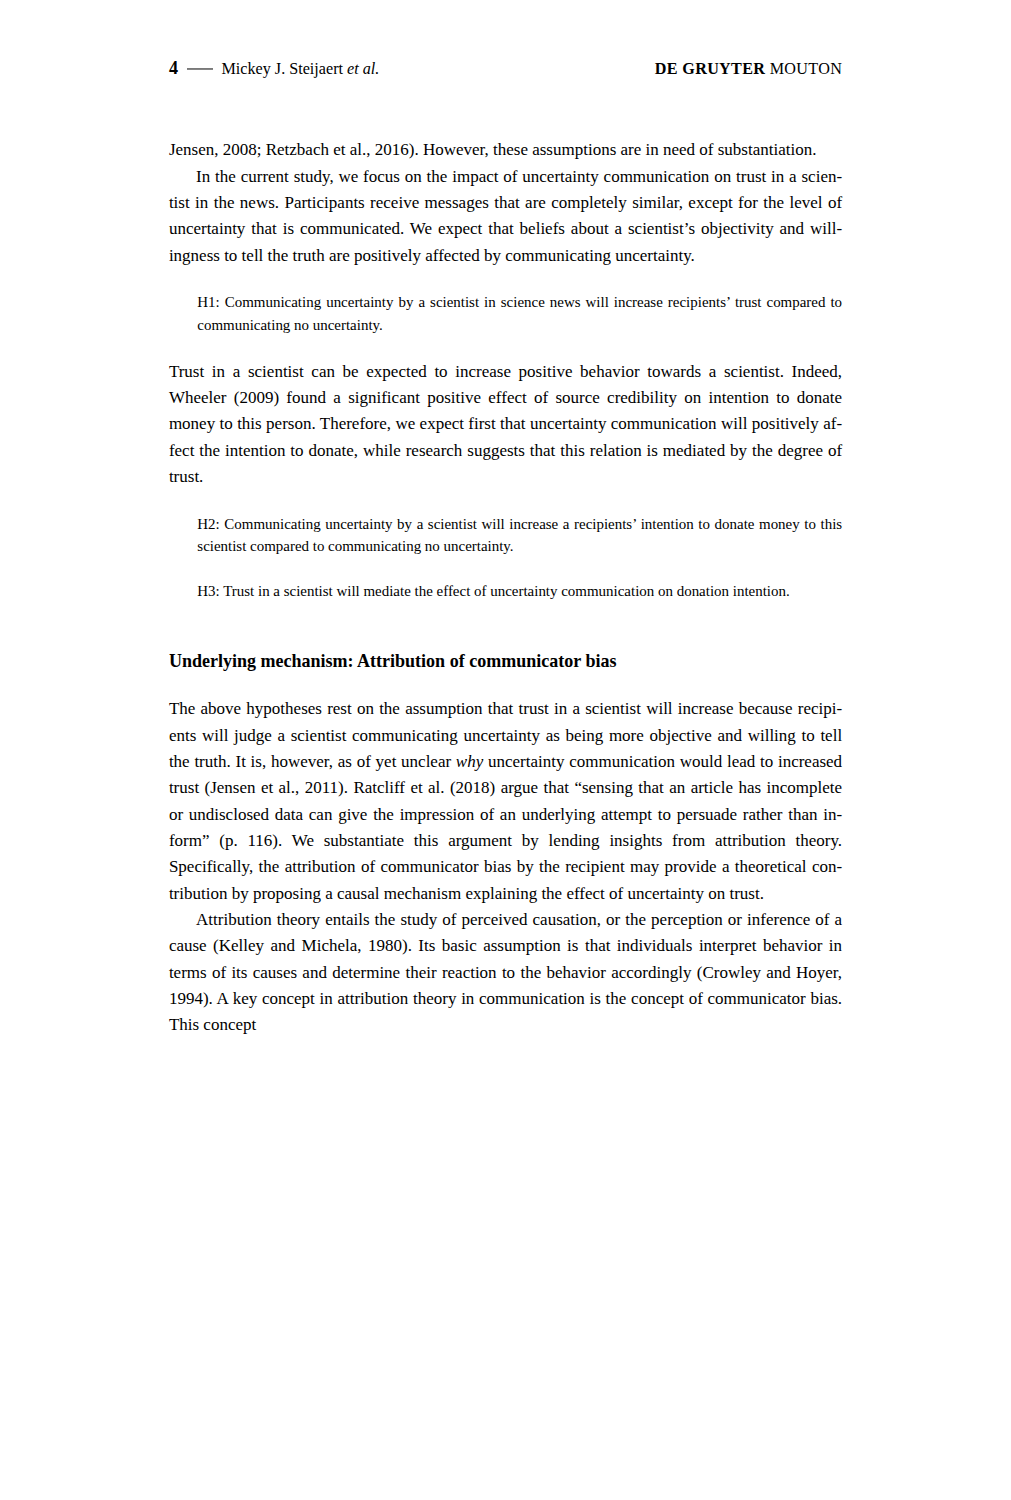4 Mickey J. Steijaert et al.
DE GRUYTER MOUTON
Jensen, 2008; Retzbach et al., 2016). However, these assumptions are in need of substantiation.
In the current study, we focus on the impact of uncertainty communication on trust in a scientist in the news. Participants receive messages that are completely similar, except for the level of uncertainty that is communicated. We expect that beliefs about a scientist’s objectivity and willingness to tell the truth are positively affected by communicating uncertainty.
H1: Communicating uncertainty by a scientist in science news will increase recipients’ trust compared to communicating no uncertainty.
Trust in a scientist can be expected to increase positive behavior towards a scientist. Indeed, Wheeler (2009) found a significant positive effect of source credibility on intention to donate money to this person. Therefore, we expect first that uncertainty communication will positively affect the intention to donate, while research suggests that this relation is mediated by the degree of trust.
H2: Communicating uncertainty by a scientist will increase a recipients’ intention to donate money to this scientist compared to communicating no uncertainty.
H3: Trust in a scientist will mediate the effect of uncertainty communication on donation intention.
Underlying mechanism: Attribution of communicator bias
The above hypotheses rest on the assumption that trust in a scientist will increase because recipients will judge a scientist communicating uncertainty as being more objective and willing to tell the truth. It is, however, as of yet unclear why uncertainty communication would lead to increased trust (Jensen et al., 2011). Ratcliff et al. (2018) argue that “sensing that an article has incomplete or undisclosed data can give the impression of an underlying attempt to persuade rather than inform” (p. 116). We substantiate this argument by lending insights from attribution theory. Specifically, the attribution of communicator bias by the recipient may provide a theoretical contribution by proposing a causal mechanism explaining the effect of uncertainty on trust.
Attribution theory entails the study of perceived causation, or the perception or inference of a cause (Kelley and Michela, 1980). Its basic assumption is that individuals interpret behavior in terms of its causes and determine their reaction to the behavior accordingly (Crowley and Hoyer, 1994). A key concept in attribution theory in communication is the concept of communicator bias. This concept